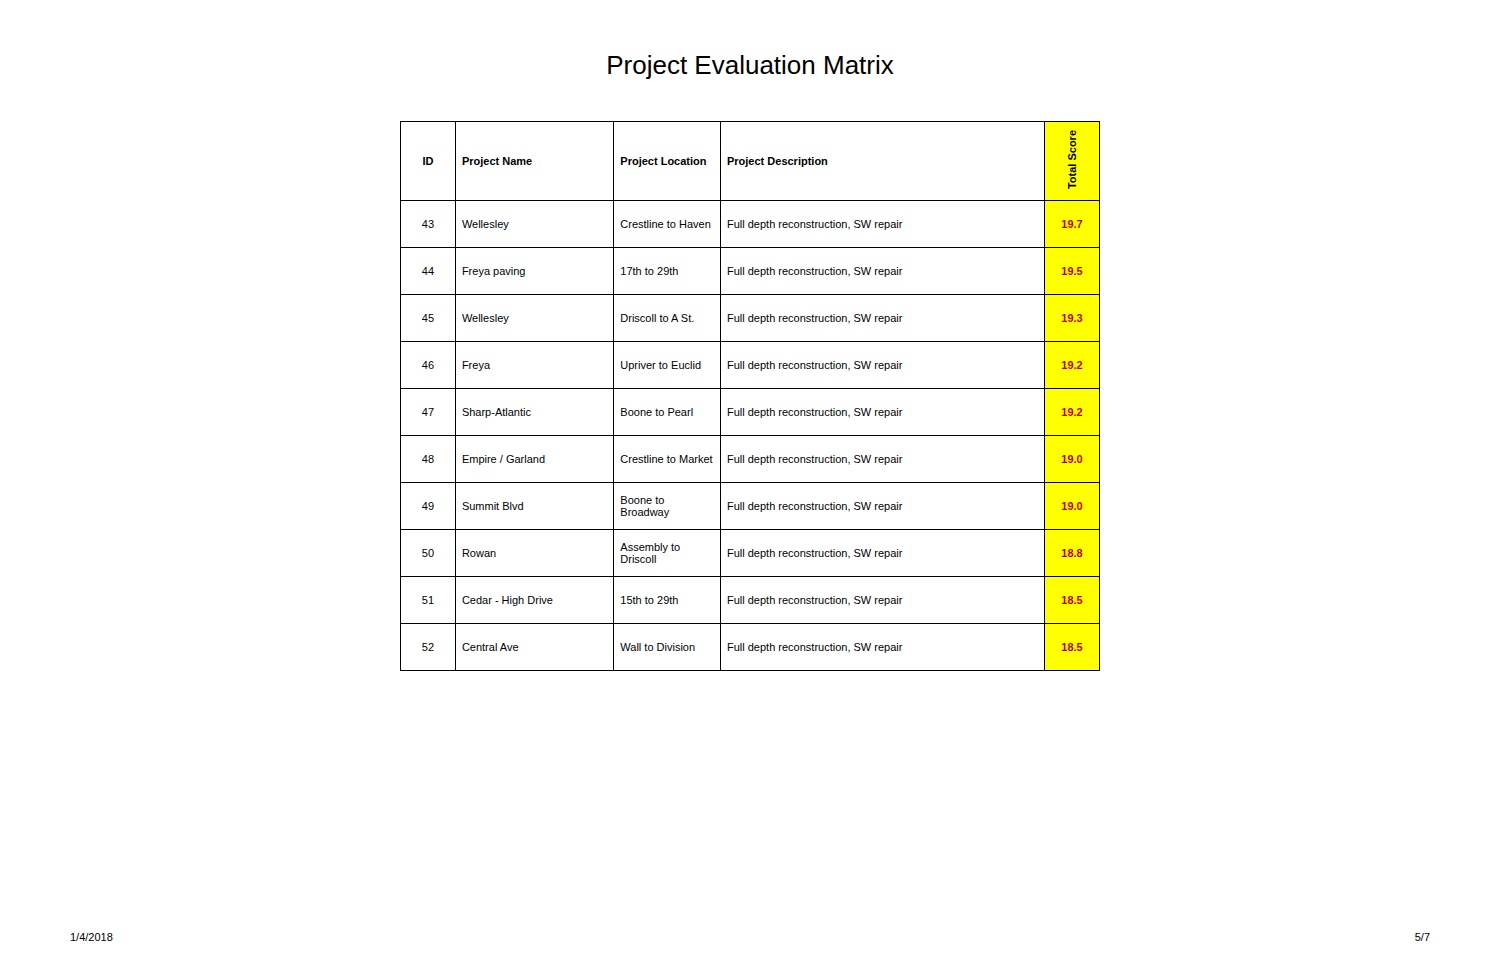Project Evaluation Matrix
| ID | Project Name | Project Location | Project Description | Total Score |
| --- | --- | --- | --- | --- |
| 43 | Wellesley | Crestline to Haven | Full depth reconstruction, SW repair | 19.7 |
| 44 | Freya paving | 17th to 29th | Full depth reconstruction, SW repair | 19.5 |
| 45 | Wellesley | Driscoll to A St. | Full depth reconstruction, SW repair | 19.3 |
| 46 | Freya | Upriver to Euclid | Full depth reconstruction, SW repair | 19.2 |
| 47 | Sharp-Atlantic | Boone to Pearl | Full depth reconstruction, SW repair | 19.2 |
| 48 | Empire / Garland | Crestline to Market | Full depth reconstruction, SW repair | 19.0 |
| 49 | Summit Blvd | Boone to Broadway | Full depth reconstruction, SW repair | 19.0 |
| 50 | Rowan | Assembly to Driscoll | Full depth reconstruction, SW repair | 18.8 |
| 51 | Cedar - High Drive | 15th to 29th | Full depth reconstruction, SW repair | 18.5 |
| 52 | Central Ave | Wall to Division | Full depth reconstruction, SW repair | 18.5 |
1/4/2018 5/7